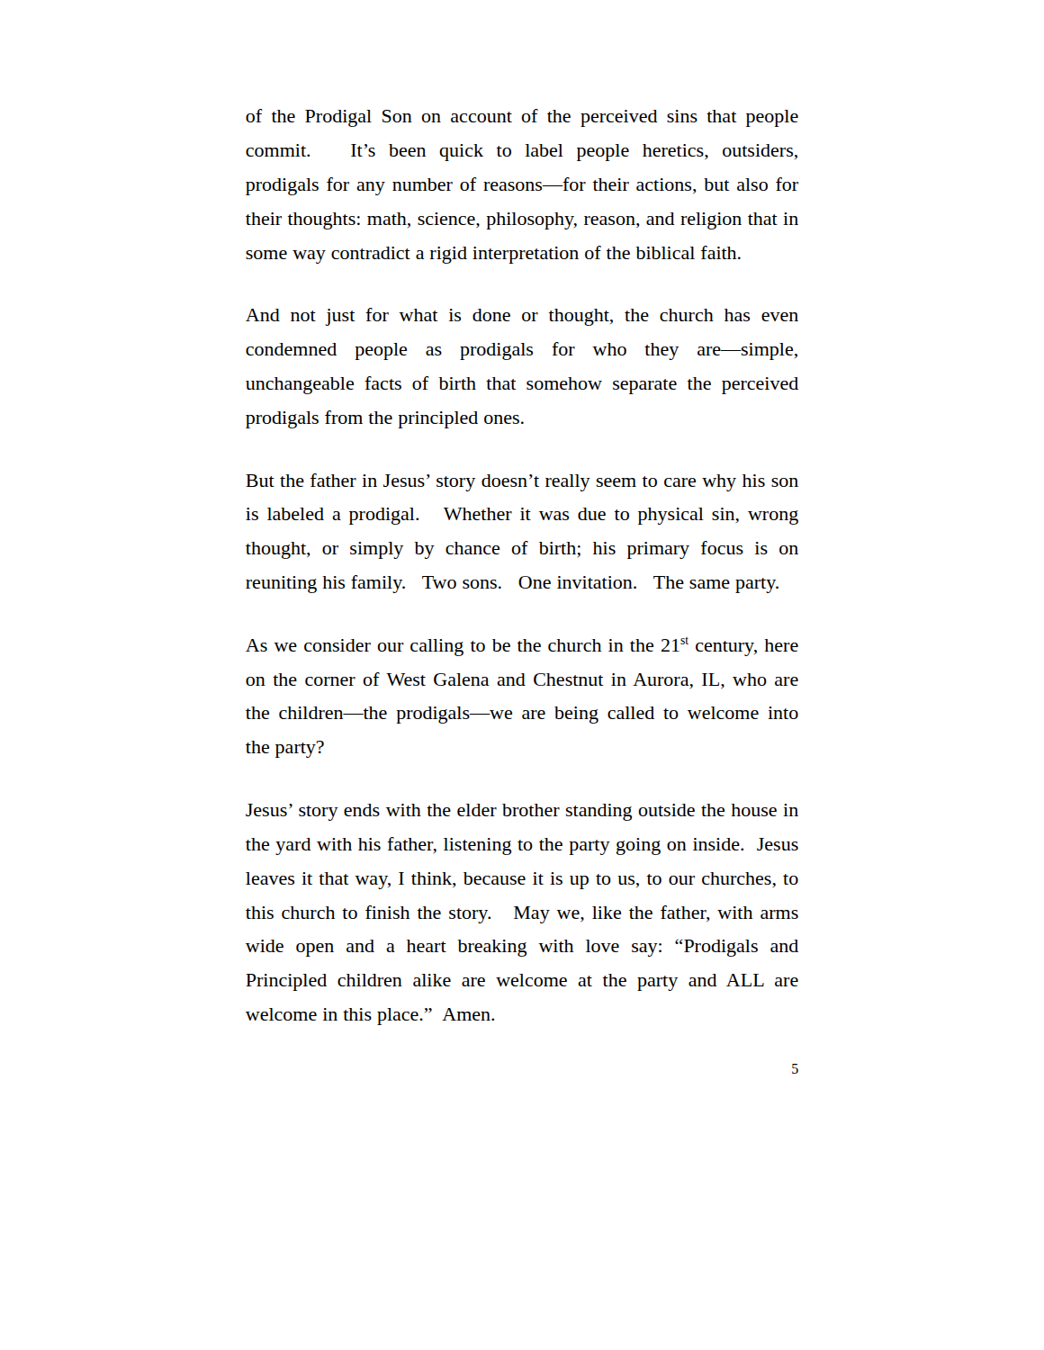of the Prodigal Son on account of the perceived sins that people commit. It’s been quick to label people heretics, outsiders, prodigals for any number of reasons—for their actions, but also for their thoughts: math, science, philosophy, reason, and religion that in some way contradict a rigid interpretation of the biblical faith.
And not just for what is done or thought, the church has even condemned people as prodigals for who they are—simple, unchangeable facts of birth that somehow separate the perceived prodigals from the principled ones.
But the father in Jesus’ story doesn’t really seem to care why his son is labeled a prodigal. Whether it was due to physical sin, wrong thought, or simply by chance of birth; his primary focus is on reuniting his family. Two sons. One invitation. The same party.
As we consider our calling to be the church in the 21st century, here on the corner of West Galena and Chestnut in Aurora, IL, who are the children—the prodigals—we are being called to welcome into the party?
Jesus’ story ends with the elder brother standing outside the house in the yard with his father, listening to the party going on inside. Jesus leaves it that way, I think, because it is up to us, to our churches, to this church to finish the story. May we, like the father, with arms wide open and a heart breaking with love say: “Prodigals and Principled children alike are welcome at the party and ALL are welcome in this place.” Amen.
5